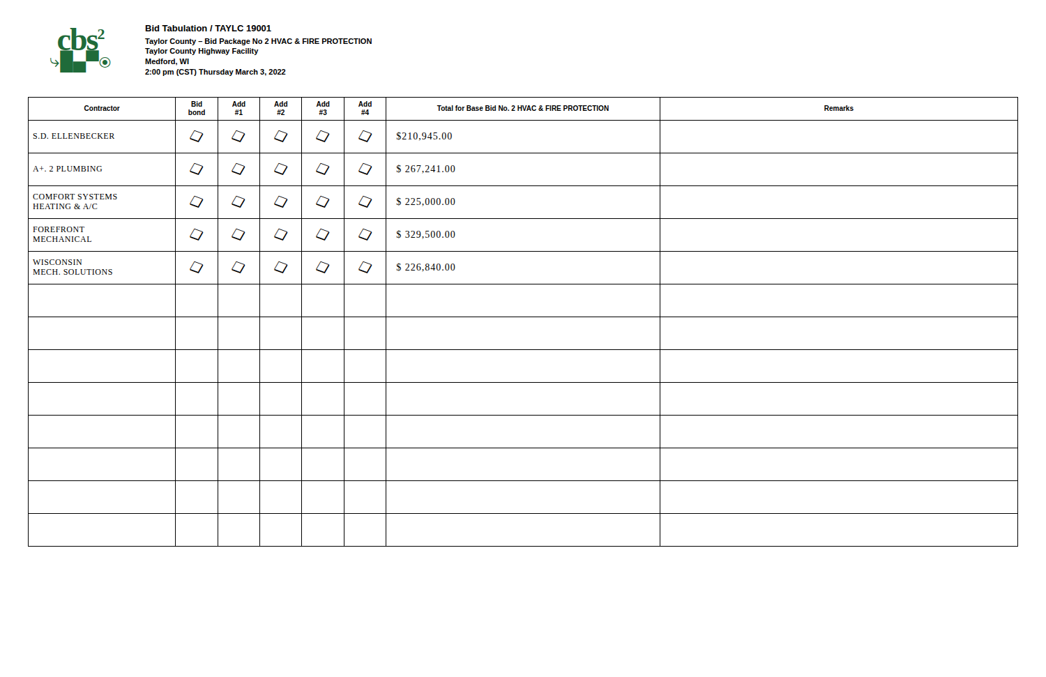cbs2
⤷█▄▀⦿
Bid Tabulation / TAYLC 19001
Taylor County – Bid Package No 2 HVAC & FIRE PROTECTION
Taylor County Highway Facility
Medford, WI
2:00 pm (CST) Thursday March 3, 2022
| Contractor | Bid bond | Add #1 | Add #2 | Add #3 | Add #4 | Total for Base Bid No. 2 HVAC & FIRE PROTECTION | Remarks |
| --- | --- | --- | --- | --- | --- | --- | --- |
| S.D. ELLENBECKER | ❏ | ❏ | ❏ | ❏ | ❏ | $210,945.00 | |
| A+. 2 PLUMBING | ❏ | ❏ | ❏ | ❏ | ❏ | $ 267,241.00 | |
| COMFORT SYSTEMS HEATING & A/C | ❏ | ❏ | ❏ | ❏ | ❏ | $ 225,000.00 | |
| FOREFRONT MECHANICAL | ❏ | ❏ | ❏ | ❏ | ❏ | $ 329,500.00 | |
| WISCONSIN MECH. SOLUTIONS | ❏ | ❏ | ❏ | ❏ | ❏ | $ 226,840.00 | |